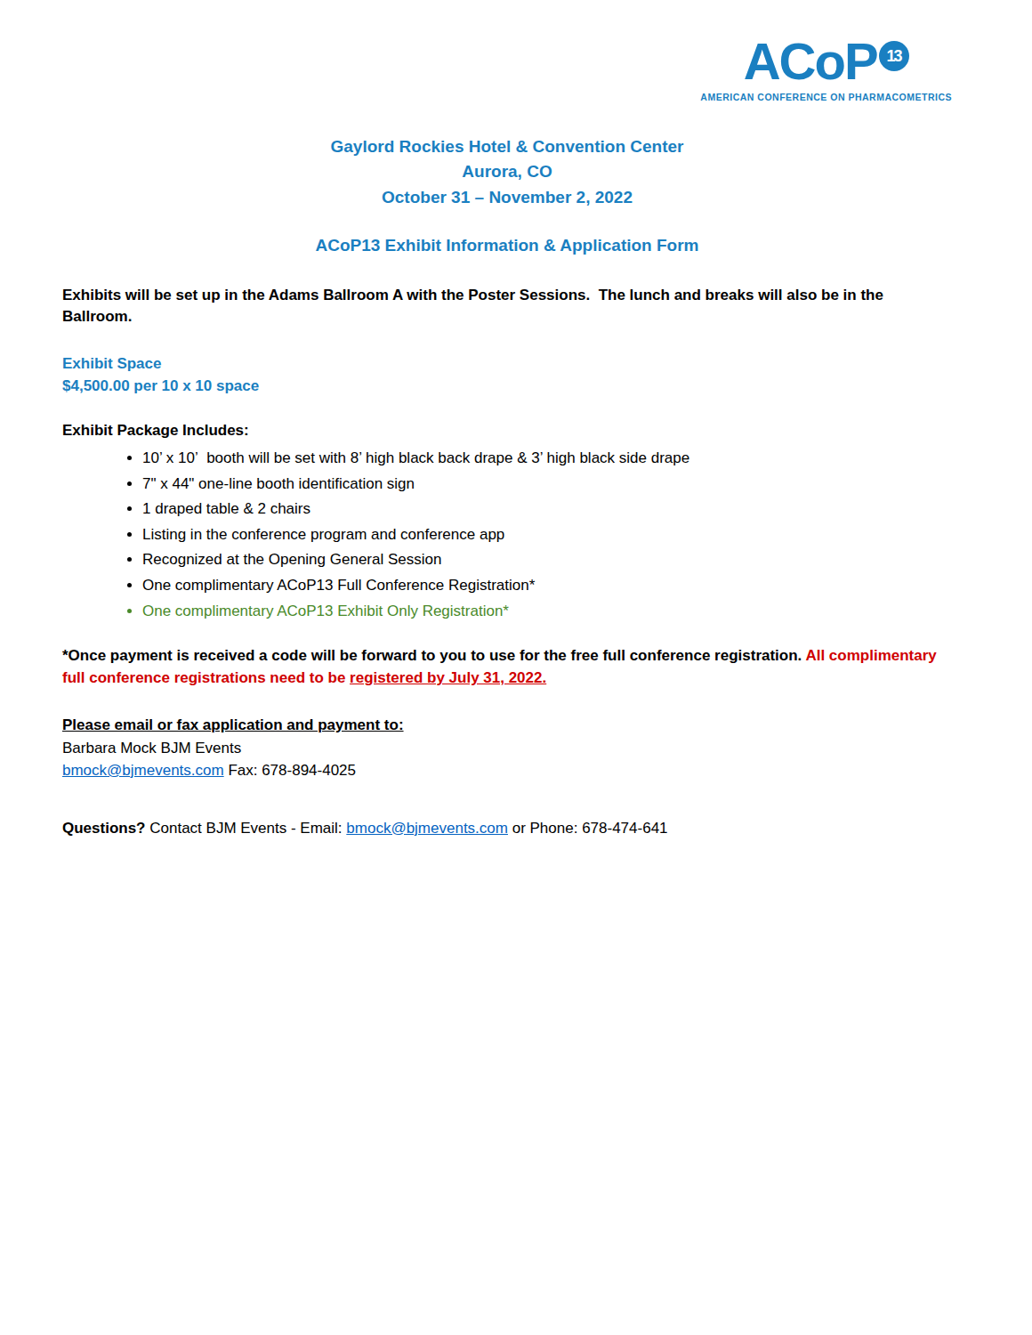ACoP 13
AMERICAN CONFERENCE ON PHARMACOMETRICS
Gaylord Rockies Hotel & Convention Center
Aurora, CO
October 31 – November 2, 2022
ACoP13 Exhibit Information & Application Form
Exhibits will be set up in the Adams Ballroom A with the Poster Sessions. The lunch and breaks will also be in the Ballroom.
Exhibit Space
$4,500.00 per 10 x 10 space
Exhibit Package Includes:
10’ x 10’ booth will be set with 8’ high black back drape & 3’ high black side drape
7" x 44" one-line booth identification sign
1 draped table & 2 chairs
Listing in the conference program and conference app
Recognized at the Opening General Session
One complimentary ACoP13 Full Conference Registration*
One complimentary ACoP13 Exhibit Only Registration*
*Once payment is received a code will be forward to you to use for the free full conference registration. All complimentary full conference registrations need to be registered by July 31, 2022.
Please email or fax application and payment to:
Barbara Mock BJM Events
bmock@bjmevents.com Fax: 678-894-4025
Questions? Contact BJM Events - Email: bmock@bjmevents.com or Phone: 678-474-641